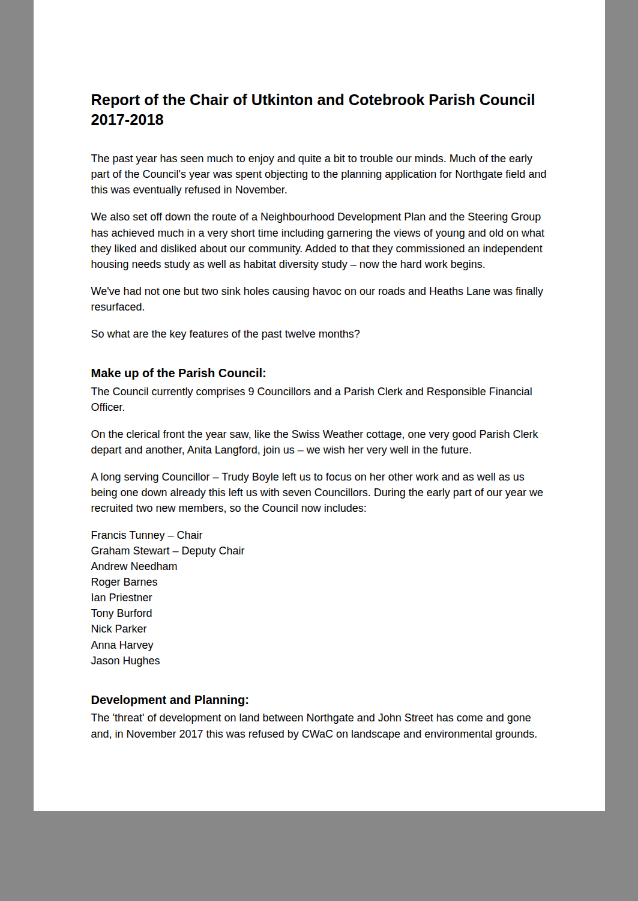Report of the Chair of Utkinton and Cotebrook Parish Council 2017-2018
The past year has seen much to enjoy and quite a bit to trouble our minds. Much of the early part of the Council's year was spent objecting to the planning application for Northgate field and this was eventually refused in November.
We also set off down the route of a Neighbourhood Development Plan and the Steering Group has achieved much in a very short time including garnering the views of young and old on what they liked and disliked about our community. Added to that they commissioned an independent housing needs study as well as habitat diversity study – now the hard work begins.
We've had not one but two sink holes causing havoc on our roads and Heaths Lane was finally resurfaced.
So what are the key features of the past twelve months?
Make up of the Parish Council:
The Council currently comprises 9 Councillors and a Parish Clerk and Responsible Financial Officer.
On the clerical front the year saw, like the Swiss Weather cottage, one very good Parish Clerk depart and another, Anita Langford, join us – we wish her very well in the future.
A long serving Councillor – Trudy Boyle left us to focus on her other work and as well as us being one down already this left us with seven Councillors. During the early part of our year we recruited two new members, so the Council now includes:
Francis Tunney – Chair
Graham Stewart – Deputy Chair
Andrew Needham
Roger Barnes
Ian Priestner
Tony Burford
Nick Parker
Anna Harvey
Jason Hughes
Development and Planning:
The 'threat' of development on land between Northgate and John Street has come and gone and, in November 2017 this was refused by CWaC on landscape and environmental grounds.